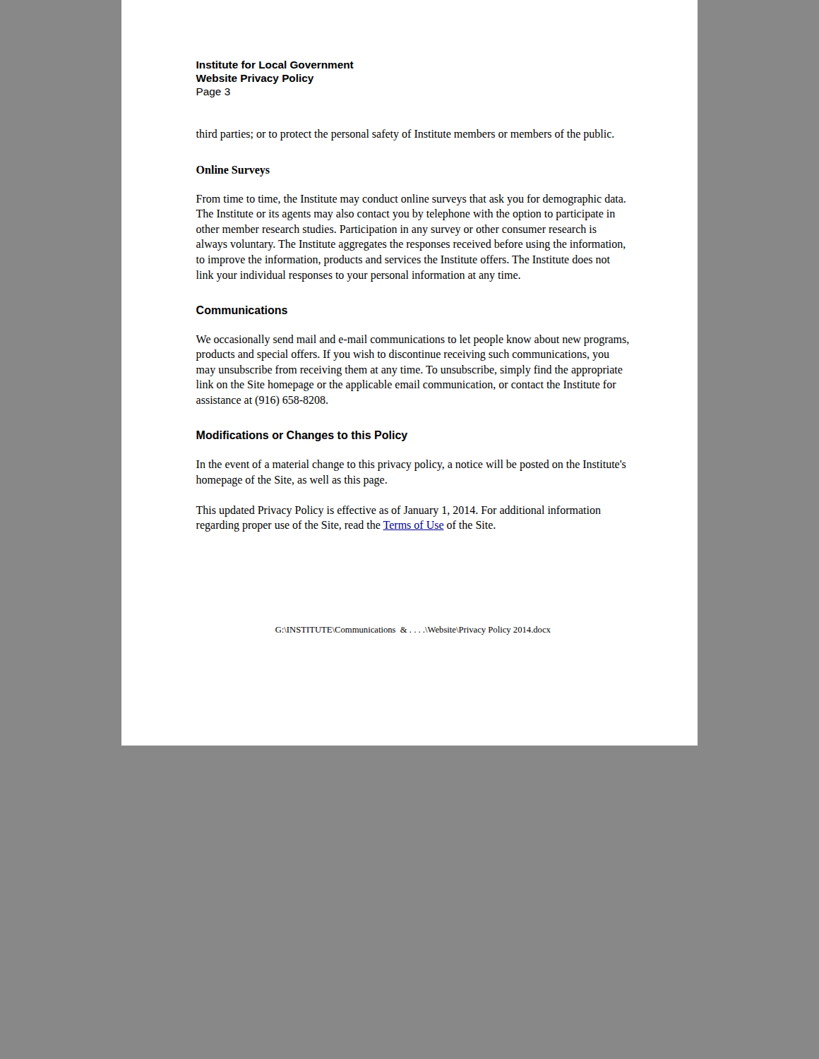Institute for Local Government
Website Privacy Policy
Page 3
third parties; or to protect the personal safety of Institute members or members of the public.
Online Surveys
From time to time, the Institute may conduct online surveys that ask you for demographic data. The Institute or its agents may also contact you by telephone with the option to participate in other member research studies. Participation in any survey or other consumer research is always voluntary. The Institute aggregates the responses received before using the information, to improve the information, products and services the Institute offers. The Institute does not link your individual responses to your personal information at any time.
Communications
We occasionally send mail and e-mail communications to let people know about new programs, products and special offers. If you wish to discontinue receiving such communications, you may unsubscribe from receiving them at any time. To unsubscribe, simply find the appropriate link on the Site homepage or the applicable email communication, or contact the Institute for assistance at (916) 658-8208.
Modifications or Changes to this Policy
In the event of a material change to this privacy policy, a notice will be posted on the Institute's homepage of the Site, as well as this page.
This updated Privacy Policy is effective as of January 1, 2014. For additional information regarding proper use of the Site, read the Terms of Use of the Site.
G:\INSTITUTE\Communications & . . . .\Website\Privacy Policy 2014.docx